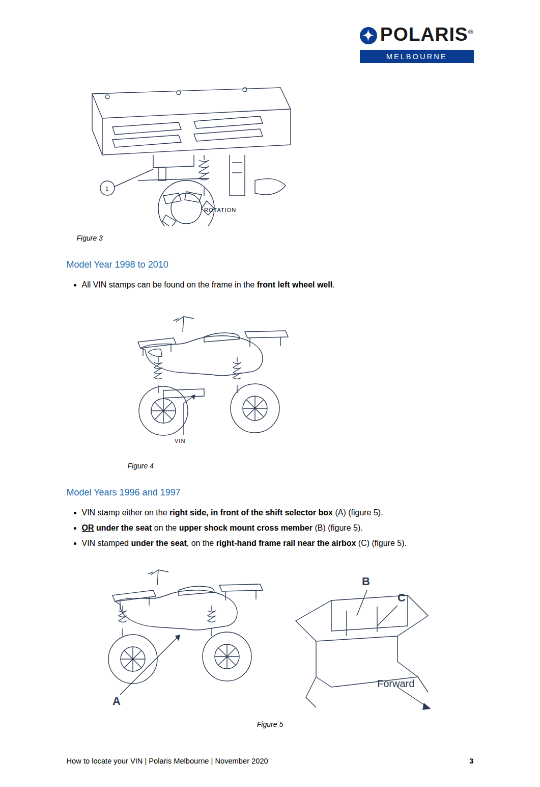POLARIS®
MELBOURNE
1 ROTATION
Figure 3
Model Year 1998 to 2010
All VIN stamps can be found on the frame in the front left wheel well.
VIN
Figure 4
Model Years 1996 and 1997
VIN stamp either on the right side, in front of the shift selector box (A) (figure 5).
OR under the seat on the upper shock mount cross member (B) (figure 5).
VIN stamped under the seat, on the right-hand frame rail near the airbox (C) (figure 5).
A B C Forward
Figure 5
How to locate your VIN | Polaris Melbourne | November 2020 3